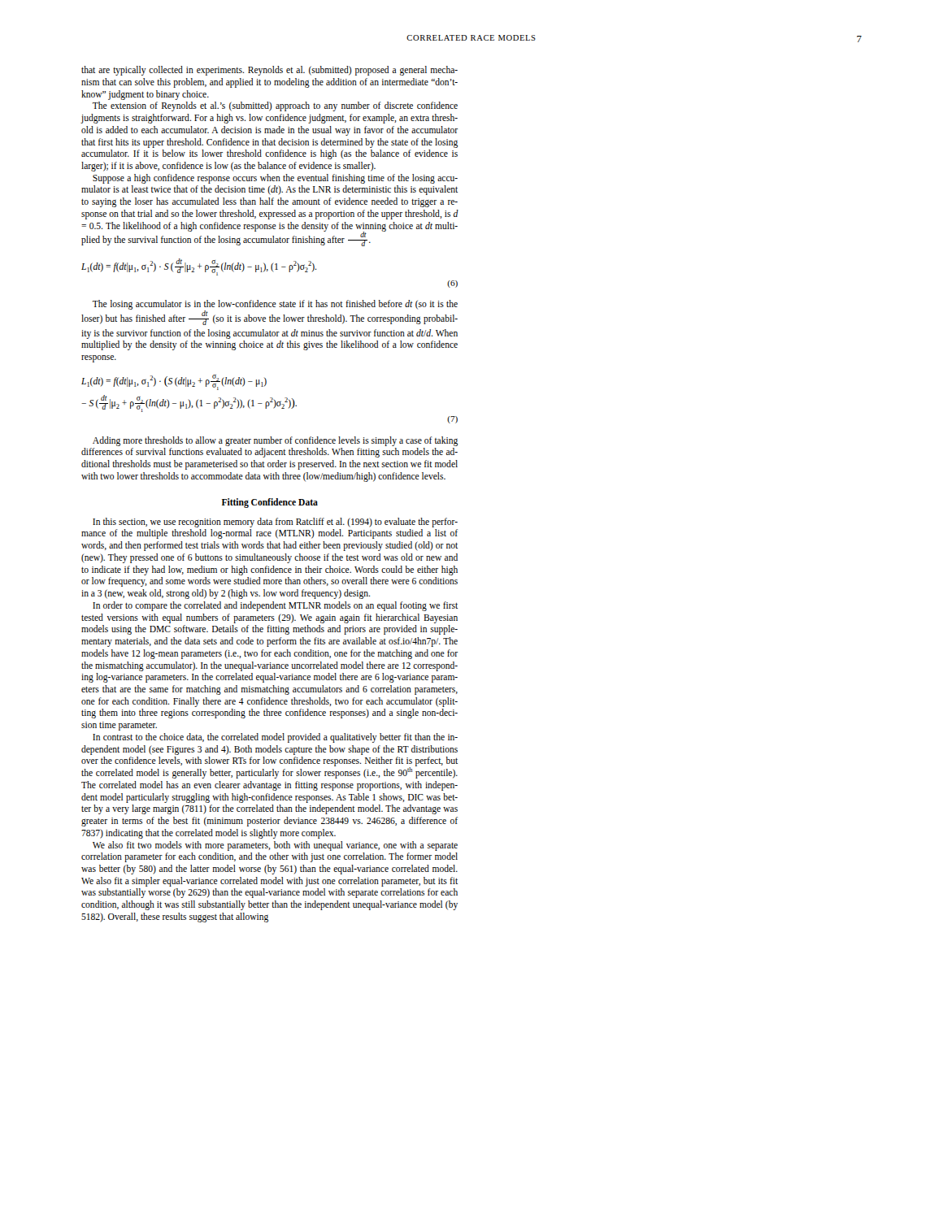Correlated Race Models 7
that are typically collected in experiments. Reynolds et al. (submitted) proposed a general mechanism that can solve this problem, and applied it to modeling the addition of an intermediate “don’t-know” judgment to binary choice.
The extension of Reynolds et al.’s (submitted) approach to any number of discrete confidence judgments is straightforward. For a high vs. low confidence judgment, for example, an extra threshold is added to each accumulator. A decision is made in the usual way in favor of the accumulator that first hits its upper threshold. Confidence in that decision is determined by the state of the losing accumulator. If it is below its lower threshold confidence is high (as the balance of evidence is larger); if it is above, confidence is low (as the balance of evidence is smaller).
Suppose a high confidence response occurs when the eventual finishing time of the losing accumulator is at least twice that of the decision time (dt). As the LNR is deterministic this is equivalent to saying the loser has accumulated less than half the amount of evidence needed to trigger a response on that trial and so the lower threshold, expressed as a proportion of the upper threshold, is d = 0.5. The likelihood of a high confidence response is the density of the winning choice at dt multiplied by the survival function of the losing accumulator finishing after dt d.
L1(dt) = f(dt|μ1, σ12) · S (dt d|μ2 + ρσ2 σ1(ln(dt) − μ1), (1 − ρ2)σ22). (6)
The losing accumulator is in the low-confidence state if it has not finished before dt (so it is the loser) but has finished after dt d (so it is above the lower threshold). The corresponding probability is the survivor function of the losing accumulator at dt minus the survivor function at dt/d. When multiplied by the density of the winning choice at dt this gives the likelihood of a low confidence response.
L1(dt) = f(dt|μ1, σ12) · (S (dt|μ2 + ρσ2 σ1(ln(dt) − μ1) − S (dt d|μ2 + ρσ2 σ1(ln(dt) − μ1), (1 − ρ2)σ22)), (1 − ρ2)σ22)). (7)
Adding more thresholds to allow a greater number of confidence levels is simply a case of taking differences of survival functions evaluated to adjacent thresholds. When fitting such models the additional thresholds must be parameterised so that order is preserved. In the next section we fit model with two lower thresholds to accommodate data with three (low/medium/high) confidence levels.
Fitting Confidence Data
In this section, we use recognition memory data from Ratcliff et al. (1994) to evaluate the performance of the multiple threshold log-normal race (MTLNR) model. Participants studied a list of words, and then performed test trials with words that had either been previously studied (old) or not (new). They pressed one of 6 buttons to simultaneously choose if the test word was old or new and to indicate if they had low, medium or high confidence in their choice. Words could be either high or low frequency, and some words were studied more than others, so overall there were 6 conditions in a 3 (new, weak old, strong old) by 2 (high vs. low word frequency) design.
In order to compare the correlated and independent MTLNR models on an equal footing we first tested versions with equal numbers of parameters (29). We again again fit hierarchical Bayesian models using the DMC software. Details of the fitting methods and priors are provided in supplementary materials, and the data sets and code to perform the fits are available at osf.io/4hn7p/. The models have 12 log-mean parameters (i.e., two for each condition, one for the matching and one for the mismatching accumulator). In the unequal-variance uncorrelated model there are 12 corresponding log-variance parameters. In the correlated equal-variance model there are 6 log-variance parameters that are the same for matching and mismatching accumulators and 6 correlation parameters, one for each condition. Finally there are 4 confidence thresholds, two for each accumulator (splitting them into three regions corresponding the three confidence responses) and a single non-decision time parameter.
In contrast to the choice data, the correlated model provided a qualitatively better fit than the independent model (see Figures 3 and 4). Both models capture the bow shape of the RT distributions over the confidence levels, with slower RTs for low confidence responses. Neither fit is perfect, but the correlated model is generally better, particularly for slower responses (i.e., the 90th percentile). The correlated model has an even clearer advantage in fitting response proportions, with independent model particularly struggling with high-confidence responses. As Table 1 shows, DIC was better by a very large margin (7811) for the correlated than the independent model. The advantage was greater in terms of the best fit (minimum posterior deviance 238449 vs. 246286, a difference of 7837) indicating that the correlated model is slightly more complex.
We also fit two models with more parameters, both with unequal variance, one with a separate correlation parameter for each condition, and the other with just one correlation. The former model was better (by 580) and the latter model worse (by 561) than the equal-variance correlated model. We also fit a simpler equal-variance correlated model with just one correlation parameter, but its fit was substantially worse (by 2629) than the equal-variance model with separate correlations for each condition, although it was still substantially better than the independent unequal-variance model (by 5182). Overall, these results suggest that allowing